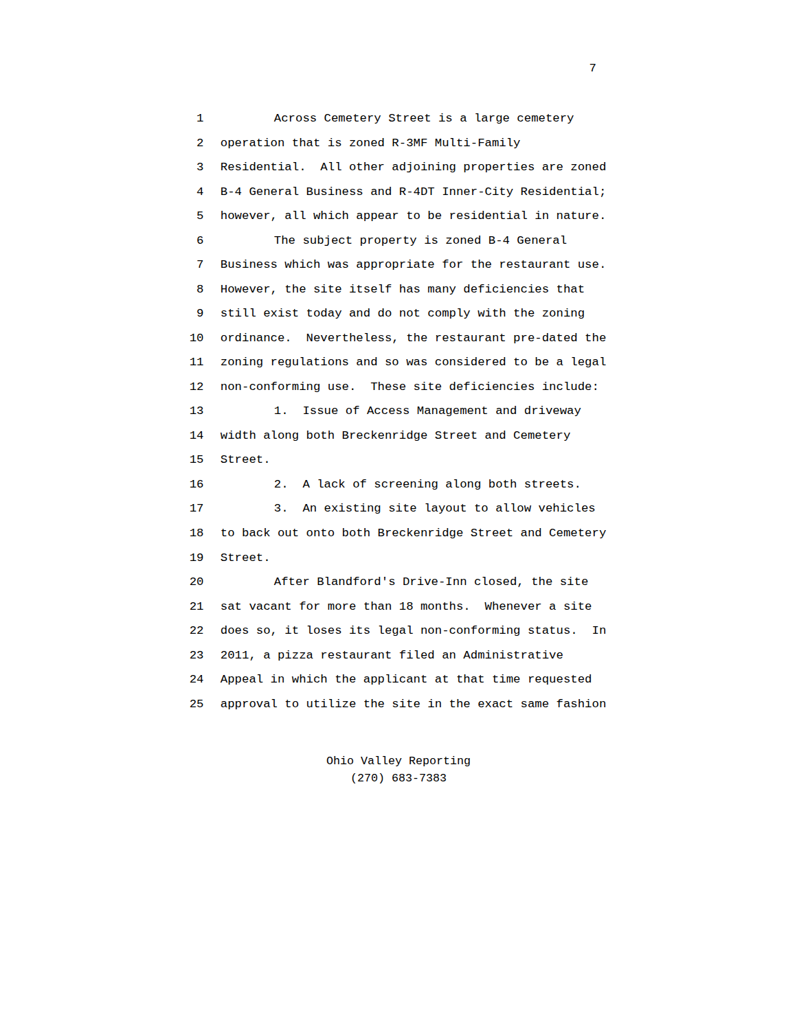7
Across Cemetery Street is a large cemetery
operation that is zoned R-3MF Multi-Family
Residential. All other adjoining properties are zoned
B-4 General Business and R-4DT Inner-City Residential;
however, all which appear to be residential in nature.
The subject property is zoned B-4 General
Business which was appropriate for the restaurant use.
However, the site itself has many deficiencies that
still exist today and do not comply with the zoning
ordinance. Nevertheless, the restaurant pre-dated the
zoning regulations and so was considered to be a legal
non-conforming use. These site deficiencies include:
1. Issue of Access Management and driveway
width along both Breckenridge Street and Cemetery
Street.
2. A lack of screening along both streets.
3. An existing site layout to allow vehicles
to back out onto both Breckenridge Street and Cemetery
Street.
After Blandford's Drive-Inn closed, the site
sat vacant for more than 18 months. Whenever a site
does so, it loses its legal non-conforming status. In
2011, a pizza restaurant filed an Administrative
Appeal in which the applicant at that time requested
approval to utilize the site in the exact same fashion
Ohio Valley Reporting
(270) 683-7383